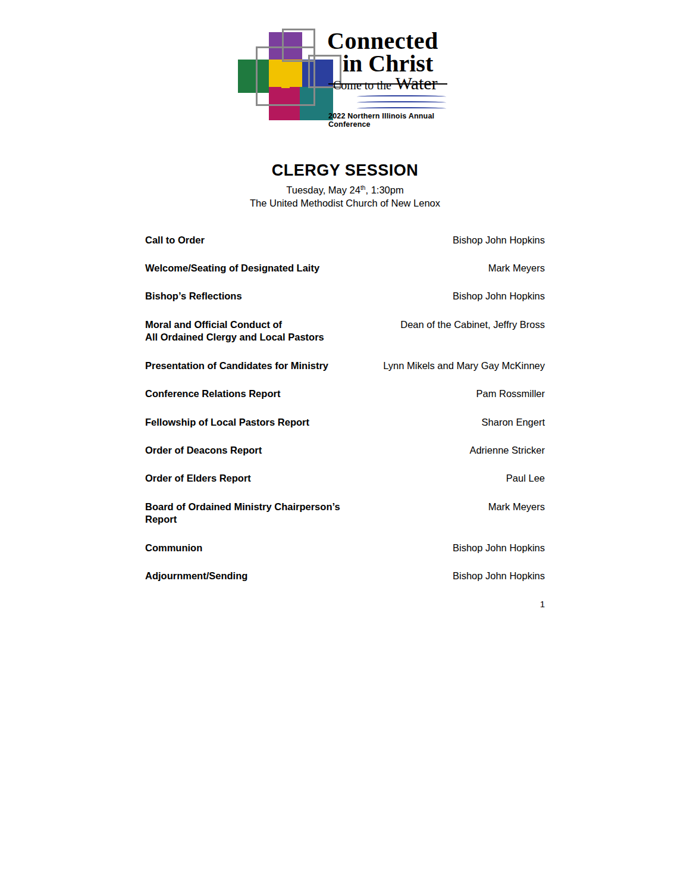Connected
in Christ
Come to the Water
2022 Northern Illinois Annual Conference
CLERGY SESSION
Tuesday, May 24th, 1:30pm
The United Methodist Church of New Lenox
| Call to Order | Bishop John Hopkins |
| Welcome/Seating of Designated Laity | Mark Meyers |
| Bishop’s Reflections | Bishop John Hopkins |
| Moral and Official Conduct of All Ordained Clergy and Local Pastors | Dean of the Cabinet, Jeffry Bross |
| Presentation of Candidates for Ministry | Lynn Mikels and Mary Gay McKinney |
| Conference Relations Report | Pam Rossmiller |
| Fellowship of Local Pastors Report | Sharon Engert |
| Order of Deacons Report | Adrienne Stricker |
| Order of Elders Report | Paul Lee |
| Board of Ordained Ministry Chairperson’s Report | Mark Meyers |
| Communion | Bishop John Hopkins |
| Adjournment/Sending | Bishop John Hopkins |
1